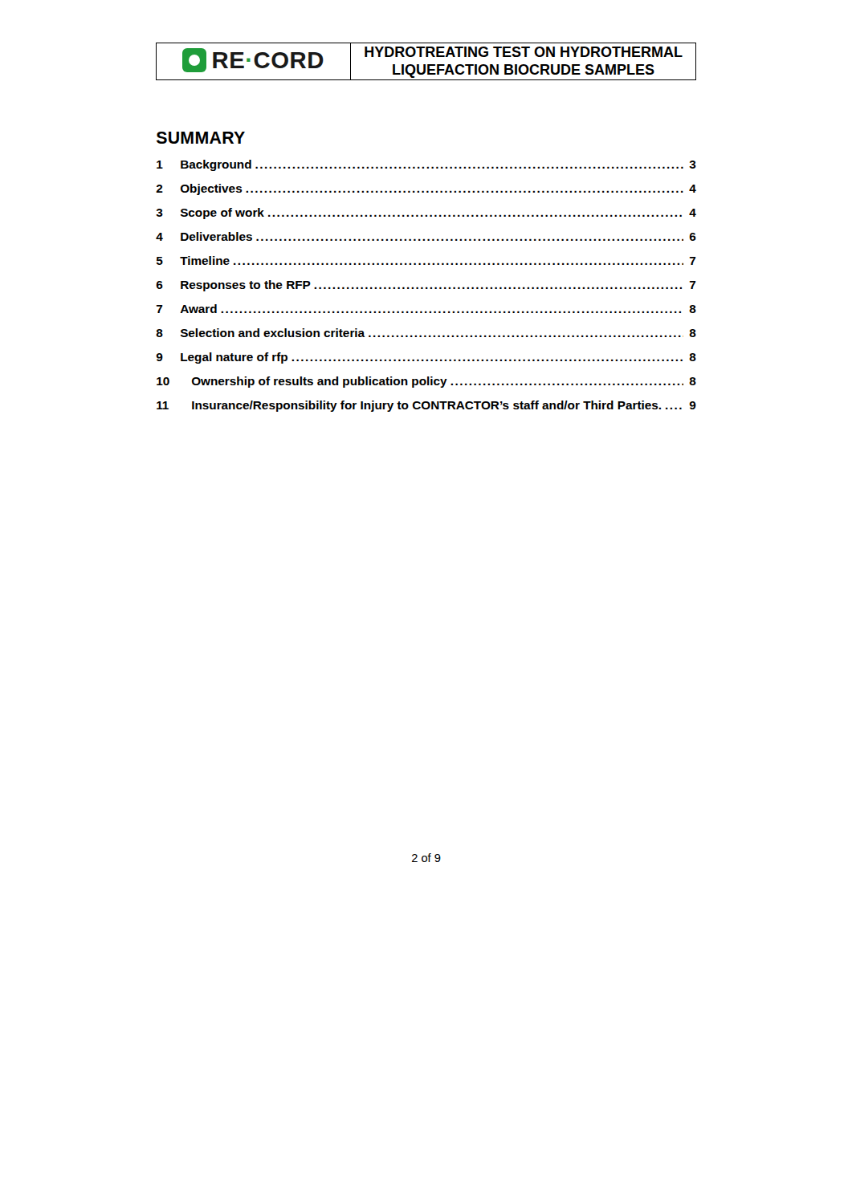| RE · CORD | HYDROTREATING TEST ON HYDROTHERMAL LIQUEFACTION BIOCRUDE SAMPLES |
SUMMARY
1 Background .................................................................................................. 3
2 Objectives ................................................................................................... 4
3 Scope of work .............................................................................................. 4
4 Deliverables ................................................................................................ 6
5 Timeline ..................................................................................................... 7
6 Responses to the RFP ................................................................................... 7
7 Award ....................................................................................................... 8
8 Selection and exclusion criteria ....................................................................... 8
9 Legal nature of rfp ....................................................................................... 8
10 Ownership of results and publication policy ......................................................... 8
11 Insurance/Responsibility for Injury to CONTRACTOR’s staff and/or Third Parties. .... 9
2 of 9